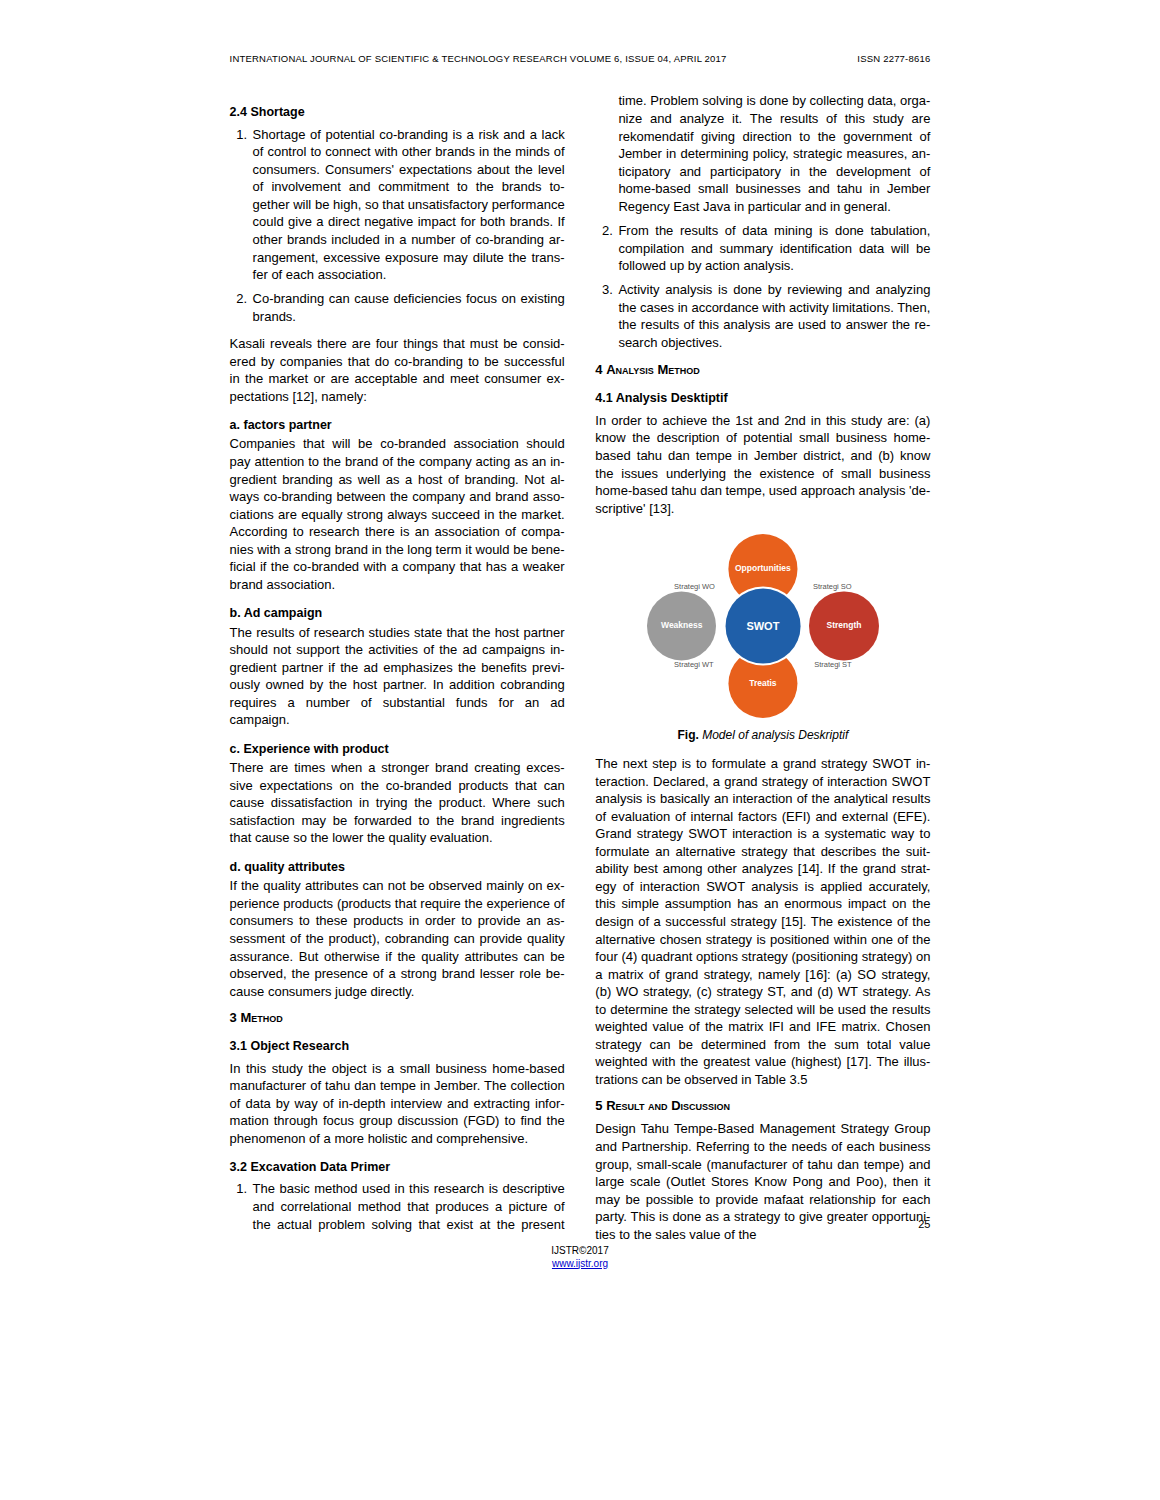International Journal of Scientific & Technology Research Volume 6, Issue 04, April 2017
ISSN 2277-8616
2.4 Shortage
Shortage of potential co-branding is a risk and a lack of control to connect with other brands in the minds of consumers. Consumers' expectations about the level of involvement and commitment to the brands together will be high, so that unsatisfactory performance could give a direct negative impact for both brands. If other brands included in a number of co-branding arrangement, excessive exposure may dilute the transfer of each association.
Co-branding can cause deficiencies focus on existing brands.
Kasali reveals there are four things that must be considered by companies that do co-branding to be successful in the market or are acceptable and meet consumer expectations [12], namely:
a. factors partner
Companies that will be co-branded association should pay attention to the brand of the company acting as an ingredient branding as well as a host of branding. Not always co-branding between the company and brand associations are equally strong always succeed in the market. According to research there is an association of companies with a strong brand in the long term it would be beneficial if the co-branded with a company that has a weaker brand association.
b. Ad campaign
The results of research studies state that the host partner should not support the activities of the ad campaigns ingredient partner if the ad emphasizes the benefits previously owned by the host partner. In addition cobranding requires a number of substantial funds for an ad campaign.
c. Experience with product
There are times when a stronger brand creating excessive expectations on the co-branded products that can cause dissatisfaction in trying the product. Where such satisfaction may be forwarded to the brand ingredients that cause so the lower the quality evaluation.
d. quality attributes
If the quality attributes can not be observed mainly on experience products (products that require the experience of consumers to these products in order to provide an assessment of the product), cobranding can provide quality assurance. But otherwise if the quality attributes can be observed, the presence of a strong brand lesser role because consumers judge directly.
3 Method
3.1 Object Research
In this study the object is a small business home-based manufacturer of tahu dan tempe in Jember. The collection of data by way of in-depth interview and extracting information through focus group discussion (FGD) to find the phenomenon of a more holistic and comprehensive.
3.2 Excavation Data Primer
The basic method used in this research is descriptive and correlational method that produces a picture of the actual problem solving that exist at the present time. Problem solving is done by collecting data, organize and analyze it. The results of this study are rekomendatif giving direction to the government of Jember in determining policy, strategic measures, anticipatory and participatory in the development of home-based small businesses and tahu in Jember Regency East Java in particular and in general.
From the results of data mining is done tabulation, compilation and summary identification data will be followed up by action analysis.
Activity analysis is done by reviewing and analyzing the cases in accordance with activity limitations. Then, the results of this analysis are used to answer the research objectives.
4 Analysis Method
4.1 Analysis Desktiptif
In order to achieve the 1st and 2nd in this study are: (a) know the description of potential small business home-based tahu dan tempe in Jember district, and (b) know the issues underlying the existence of small business home-based tahu dan tempe, used approach analysis 'descriptive' [13].
Opportunities
Weakness
Strength
Treatis
SWOT
Strategi WO
Strategi SO
Strategi WT
Strategi ST
Fig. Model of analysis Deskriptif
The next step is to formulate a grand strategy SWOT interaction. Declared, a grand strategy of interaction SWOT analysis is basically an interaction of the analytical results of evaluation of internal factors (EFI) and external (EFE). Grand strategy SWOT interaction is a systematic way to formulate an alternative strategy that describes the suitability best among other analyzes [14]. If the grand strategy of interaction SWOT analysis is applied accurately, this simple assumption has an enormous impact on the design of a successful strategy [15]. The existence of the alternative chosen strategy is positioned within one of the four (4) quadrant options strategy (positioning strategy) on a matrix of grand strategy, namely [16]: (a) SO strategy, (b) WO strategy, (c) strategy ST, and (d) WT strategy. As to determine the strategy selected will be used the results weighted value of the matrix IFI and IFE matrix. Chosen strategy can be determined from the sum total value weighted with the greatest value (highest) [17]. The illustrations can be observed in Table 3.5
5 Result and Discussion
Design Tahu Tempe-Based Management Strategy Group and Partnership. Referring to the needs of each business group, small-scale (manufacturer of tahu dan tempe) and large scale (Outlet Stores Know Pong and Poo), then it may be possible to provide mafaat relationship for each party. This is done as a strategy to give greater opportunities to the sales value of the
25
IJSTR©2017
www.ijstr.org